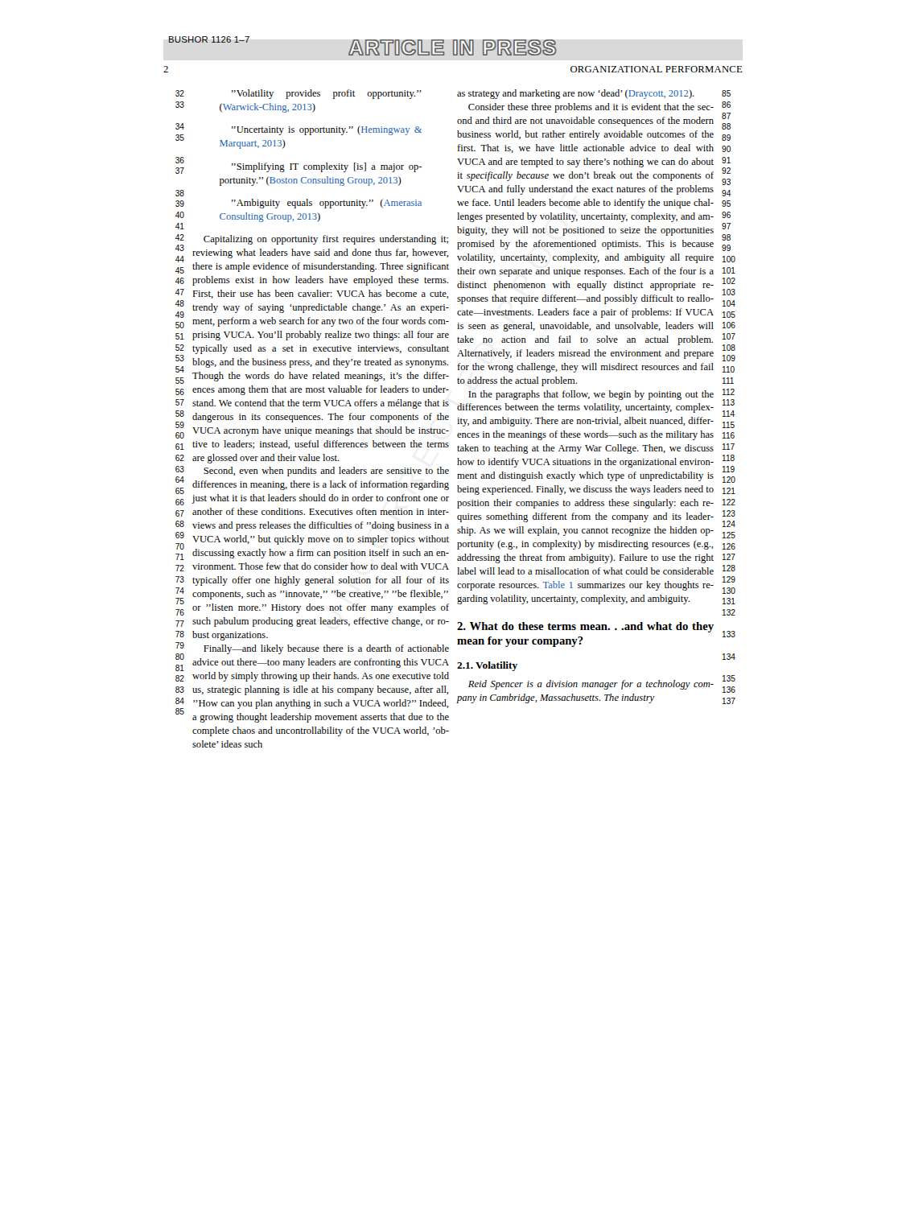UNCORRECTED PROOF
BUSHOR 1126 1–7
ARTICLE IN PRESS
2 ORGANIZATIONAL PERFORMANCE
32
33
·
34
35
·
36
37
·
38
39
40
41
42
43
44
45
46
47
48
49
50
51
52
53
54
55
56
57
58
59
60
61
62
63
64
65
66
67
68
69
70
71
72
73
74
75
76
77
78
79
80
81
82
83
84
85
’’Volatility provides profit opportunity.’’ (Warwick-Ching, 2013)
’’Uncertainty is opportunity.’’ (Hemingway & Marquart, 2013)
’’Simplifying IT complexity [is] a major opportunity.’’ (Boston Consulting Group, 2013)
’’Ambiguity equals opportunity.’’ (Amerasia Consulting Group, 2013)
Capitalizing on opportunity first requires understanding it; reviewing what leaders have said and done thus far, however, there is ample evidence of misunderstanding. Three significant problems exist in how leaders have employed these terms. First, their use has been cavalier: VUCA has become a cute, trendy way of saying ‘unpredictable change.’ As an experiment, perform a web search for any two of the four words comprising VUCA. You’ll probably realize two things: all four are typically used as a set in executive interviews, consultant blogs, and the business press, and they’re treated as synonyms. Though the words do have related meanings, it’s the differences among them that are most valuable for leaders to understand. We contend that the term VUCA offers a mélange that is dangerous in its consequences. The four components of the VUCA acronym have unique meanings that should be instructive to leaders; instead, useful differences between the terms are glossed over and their value lost.
Second, even when pundits and leaders are sensitive to the differences in meaning, there is a lack of information regarding just what it is that leaders should do in order to confront one or another of these conditions. Executives often mention in interviews and press releases the difficulties of ’’doing business in a VUCA world,’’ but quickly move on to simpler topics without discussing exactly how a firm can position itself in such an environment. Those few that do consider how to deal with VUCA typically offer one highly general solution for all four of its components, such as ’’innovate,’’ ’’be creative,’’ ’’be flexible,’’ or ’’listen more.’’ History does not offer many examples of such pabulum producing great leaders, effective change, or robust organizations.
Finally—and likely because there is a dearth of actionable advice out there—too many leaders are confronting this VUCA world by simply throwing up their hands. As one executive told us, strategic planning is idle at his company because, after all, ’’How can you plan anything in such a VUCA world?’’ Indeed, a growing thought leadership movement asserts that due to the complete chaos and uncontrollability of the VUCA world, ’obsolete’ ideas such
as strategy and marketing are now ‘dead’ (Draycott, 2012).
Consider these three problems and it is evident that the second and third are not unavoidable consequences of the modern business world, but rather entirely avoidable outcomes of the first. That is, we have little actionable advice to deal with VUCA and are tempted to say there’s nothing we can do about it specifically because we don’t break out the components of VUCA and fully understand the exact natures of the problems we face. Until leaders become able to identify the unique challenges presented by volatility, uncertainty, complexity, and ambiguity, they will not be positioned to seize the opportunities promised by the aforementioned optimists. This is because volatility, uncertainty, complexity, and ambiguity all require their own separate and unique responses. Each of the four is a distinct phenomenon with equally distinct appropriate responses that require different—and possibly difficult to reallocate—investments. Leaders face a pair of problems: If VUCA is seen as general, unavoidable, and unsolvable, leaders will take no action and fail to solve an actual problem. Alternatively, if leaders misread the environment and prepare for the wrong challenge, they will misdirect resources and fail to address the actual problem.
In the paragraphs that follow, we begin by pointing out the differences between the terms volatility, uncertainty, complexity, and ambiguity. There are non-trivial, albeit nuanced, differences in the meanings of these words—such as the military has taken to teaching at the Army War College. Then, we discuss how to identify VUCA situations in the organizational environment and distinguish exactly which type of unpredictability is being experienced. Finally, we discuss the ways leaders need to position their companies to address these singularly: each requires something different from the company and its leadership. As we will explain, you cannot recognize the hidden opportunity (e.g., in complexity) by misdirecting resources (e.g., addressing the threat from ambiguity). Failure to use the right label will lead to a misallocation of what could be considerable corporate resources. Table 1 summarizes our key thoughts regarding volatility, uncertainty, complexity, and ambiguity.
2. What do these terms mean. . .and what do they mean for your company?
2.1. Volatility
Reid Spencer is a division manager for a technology company in Cambridge, Massachusetts. The industry
85
86
87
88
89
90
91
92
93
94
95
96
97
98
99
100
101
102
103
104
105
106
107
108
109
110
111
112
113
114
115
116
117
118
119
120
121
122
123
124
125
126
127
128
129
130
131
132
·
133
·
134
·
135
136
137